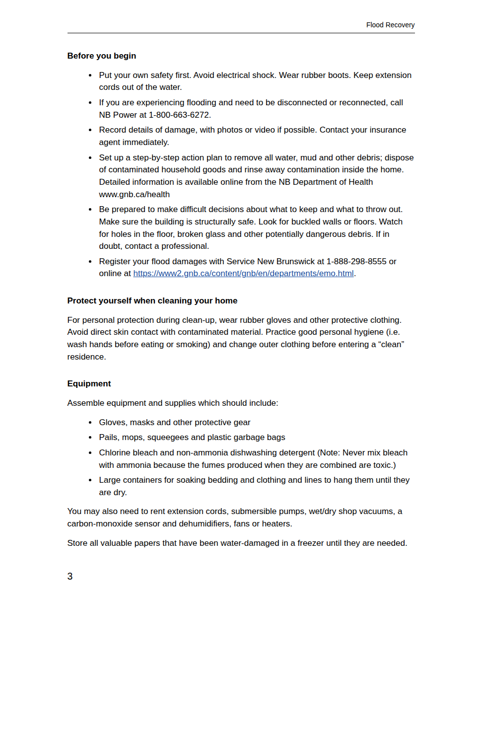Flood Recovery
Before you begin
Put your own safety first. Avoid electrical shock. Wear rubber boots. Keep extension cords out of the water.
If you are experiencing flooding and need to be disconnected or reconnected, call NB Power at 1-800-663-6272.
Record details of damage, with photos or video if possible. Contact your insurance agent immediately.
Set up a step-by-step action plan to remove all water, mud and other debris; dispose of contaminated household goods and rinse away contamination inside the home. Detailed information is available online from the NB Department of Health www.gnb.ca/health
Be prepared to make difficult decisions about what to keep and what to throw out. Make sure the building is structurally safe. Look for buckled walls or floors. Watch for holes in the floor, broken glass and other potentially dangerous debris. If in doubt, contact a professional.
Register your flood damages with Service New Brunswick at 1-888-298-8555 or online at https://www2.gnb.ca/content/gnb/en/departments/emo.html.
Protect yourself when cleaning your home
For personal protection during clean-up, wear rubber gloves and other protective clothing. Avoid direct skin contact with contaminated material. Practice good personal hygiene (i.e. wash hands before eating or smoking) and change outer clothing before entering a “clean” residence.
Equipment
Assemble equipment and supplies which should include:
Gloves, masks and other protective gear
Pails, mops, squeegees and plastic garbage bags
Chlorine bleach and non-ammonia dishwashing detergent (Note: Never mix bleach with ammonia because the fumes produced when they are combined are toxic.)
Large containers for soaking bedding and clothing and lines to hang them until they are dry.
You may also need to rent extension cords, submersible pumps, wet/dry shop vacuums, a carbon-monoxide sensor and dehumidifiers, fans or heaters.
Store all valuable papers that have been water-damaged in a freezer until they are needed.
3